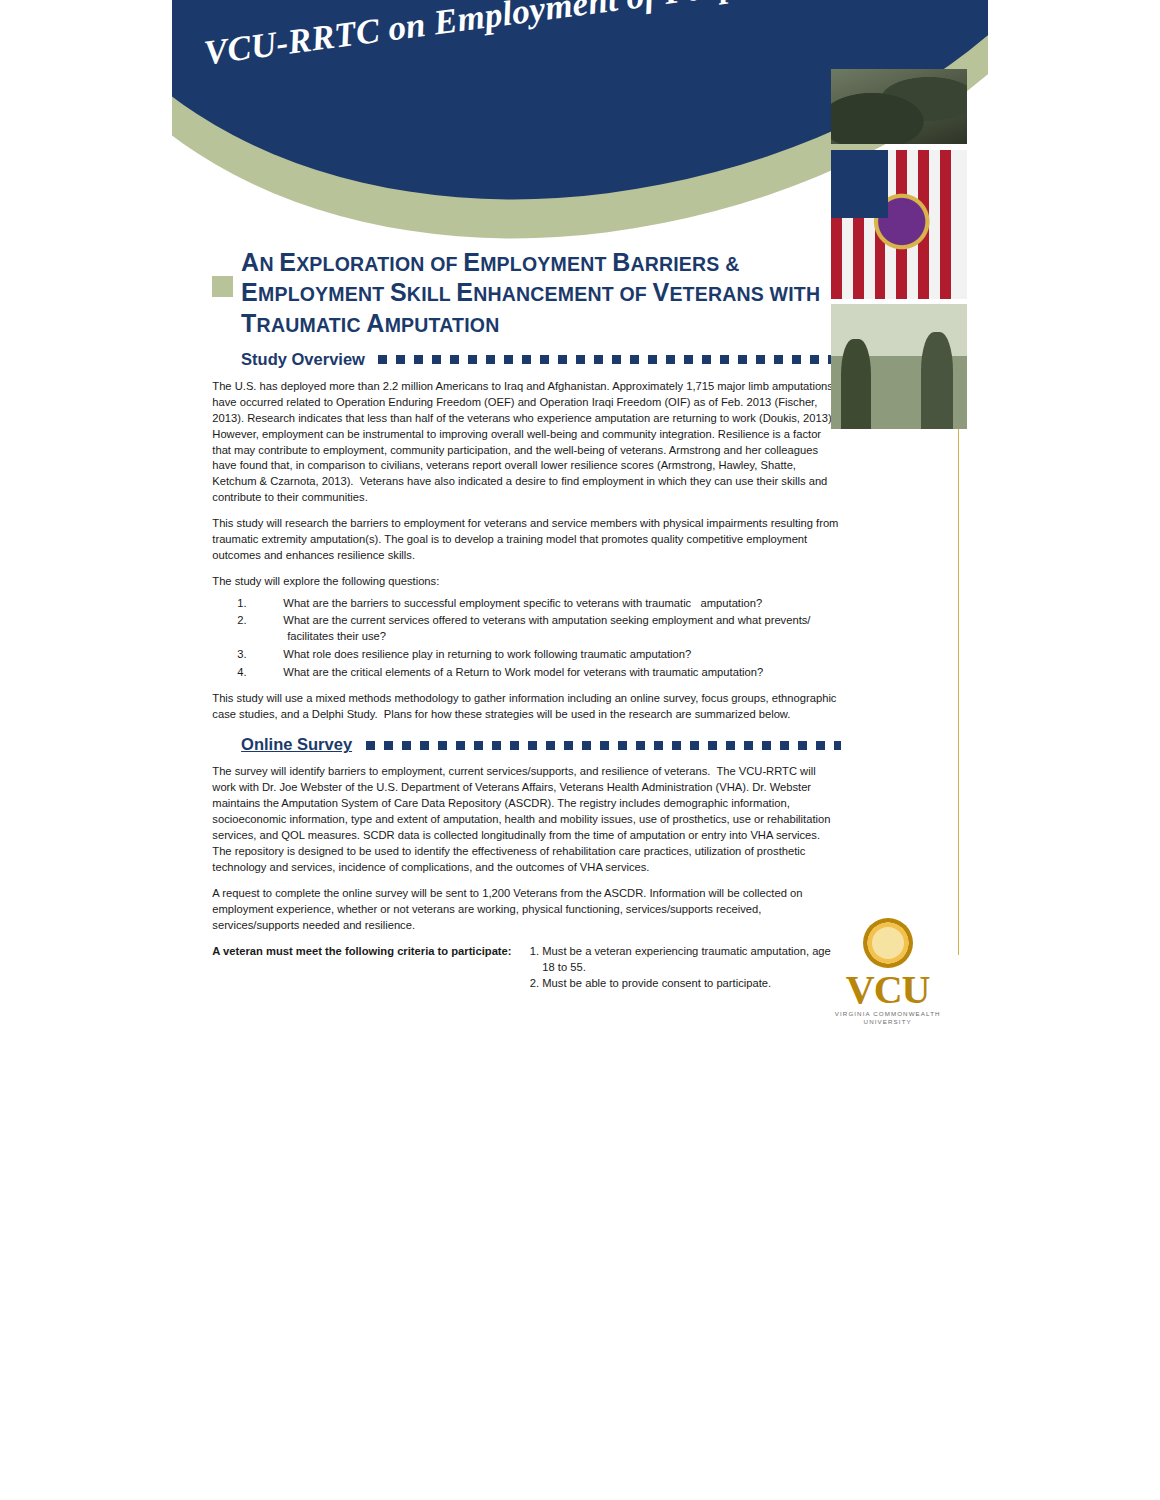VCU-RRTC on Employment of People with Physical Disabilities
Research Study #5 -- Research Brief #1
April, 2014
An Exploration of Employment Barriers & Employment Skill Enhancement of Veterans with Traumatic Amputation
Study Overview
The U.S. has deployed more than 2.2 million Americans to Iraq and Afghanistan. Approximately 1,715 major limb amputations have occurred related to Operation Enduring Freedom (OEF) and Operation Iraqi Freedom (OIF) as of Feb. 2013 (Fischer, 2013). Research indicates that less than half of the veterans who experience amputation are returning to work (Doukis, 2013). However, employment can be instrumental to improving overall well-being and community integration. Resilience is a factor that may contribute to employment, community participation, and the well-being of veterans. Armstrong and her colleagues have found that, in comparison to civilians, veterans report overall lower resilience scores (Armstrong, Hawley, Shatte, Ketchum & Czarnota, 2013). Veterans have also indicated a desire to find employment in which they can use their skills and contribute to their communities.
This study will research the barriers to employment for veterans and service members with physical impairments resulting from traumatic extremity amputation(s). The goal is to develop a training model that promotes quality competitive employment outcomes and enhances resilience skills.
The study will explore the following questions:
1. What are the barriers to successful employment specific to veterans with traumatic amputation?
2. What are the current services offered to veterans with amputation seeking employment and what prevents/ facilitates their use?
3. What role does resilience play in returning to work following traumatic amputation?
4. What are the critical elements of a Return to Work model for veterans with traumatic amputation?
This study will use a mixed methods methodology to gather information including an online survey, focus groups, ethnographic case studies, and a Delphi Study. Plans for how these strategies will be used in the research are summarized below.
Online Survey
The survey will identify barriers to employment, current services/supports, and resilience of veterans. The VCU-RRTC will work with Dr. Joe Webster of the U.S. Department of Veterans Affairs, Veterans Health Administration (VHA). Dr. Webster maintains the Amputation System of Care Data Repository (ASCDR). The registry includes demographic information, socioeconomic information, type and extent of amputation, health and mobility issues, use of prosthetics, use or rehabilitation services, and QOL measures. SCDR data is collected longitudinally from the time of amputation or entry into VHA services. The repository is designed to be used to identify the effectiveness of rehabilitation care practices, utilization of prosthetic technology and services, incidence of complications, and the outcomes of VHA services.
A request to complete the online survey will be sent to 1,200 Veterans from the ASCDR. Information will be collected on employment experience, whether or not veterans are working, physical functioning, services/supports received, services/supports needed and resilience.
A veteran must meet the following criteria to participate:
Must be a veteran experiencing traumatic amputation, age 18 to 55.
Must be able to provide consent to participate.
VCU
VIRGINIA COMMONWEALTH UNIVERSITY